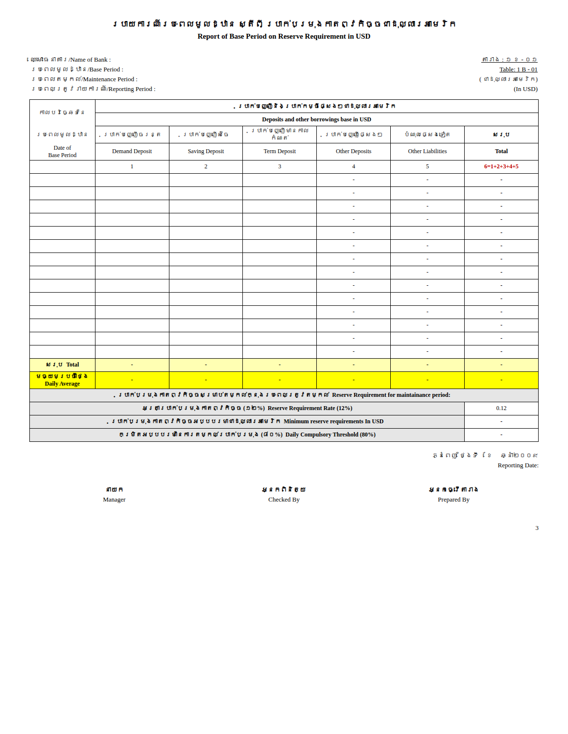របាយការណ៍របៈពេលមូលដ្ឋាន ស្តីពី ប្រាក់បម្រុងកាតព្វកិច្ចជាដុល្លារអាមេរិក
Report of Base Period on Reserve Requirement in USD
| ឈ្មោះធនាគារ /Name of Bank : | តារាង : ១ ខ - ០១ |
| របៈពេលមូលដ្ឋាន /Base Period : | Table: 1 B - 01 |
| របៈពេលតម្កល់ /Maintenance Period : | ( ជាដុល្លារអាមេរិក) |
| របៈពេលត្រូវរាយការណ៍ /Reporting Period : | (In USD) |
| កាលបរិច្ឆេទនៃ | ប្រាក់បញ្ញើនិងប្រាក់កម្ចីផ្សេងៗជាដុល្លារអាមេរិក |
| Deposits and other borrowings base in USD |
| របៈពេលមូលដ្ឋាន | ប្រាក់បញ្ញើចរន្ត | ប្រាក់បញ្ញើសំចៃ | ប្រាក់បញ្ញើមានកាលកំណត់ | ប្រាក់បញ្ញើផ្សេងៗ | បំណុលផ្សេងទៀត | សរុប |
| Date of Base Period | Demand Deposit | Saving Deposit | Term Deposit | Other Deposits | Other Liabilities | Total |
| | 1 | 2 | 3 | 4 | 5 | 6=1+2+3+4+5 |
| | | | | - | - | - |
| | | | | - | - | - |
| | | | | - | - | - |
| | | | | - | - | - |
| | | | | - | - | - |
| | | | | - | - | - |
| | | | | - | - | - |
| | | | | - | - | - |
| | | | | - | - | - |
| | | | | - | - | - |
| | | | | - | - | - |
| | | | | - | - | - |
| | | | | - | - | - |
| | | | | - | - | - |
| សរុប Total | - | - | - | - | - | - |
| មធ្យមប្រចាំថ្ងៃ Daily Average | - | - | - | - | - | - |
| ប្រាក់បម្រុងកាតព្វកិច្ចសម្រាប់តម្កល់ក្នុងរបៈពេលត្រូវតម្កល់ Reserve Requirement for maintainance period: |
| អត្រាប្រាក់បម្រុងកាតព្វកិច្ច (១២%) Reserve Requirement Rate (12%) | 0.12 |
| ប្រាក់បម្រុងកាតព្វកិច្ចអប្បបរមាជាដុល្លារអាមេរិក Minimum reserve requirements In USD | - |
| កម្រិតអប្បបរមានៃការតម្កល់ប្រាក់បម្រុង (៨០%) Daily Compulsory Threshold (80%) | - |
| ភ្នំពេញ ថ្ងៃទី ខែ ឆ្នាំ២០០៩ |
| Reporting Date: |
| នាយក | អ្នកពិនិត្យ | អ្នកធ្វើតារាង |
| Manager | Checked By | Prepared By |
3